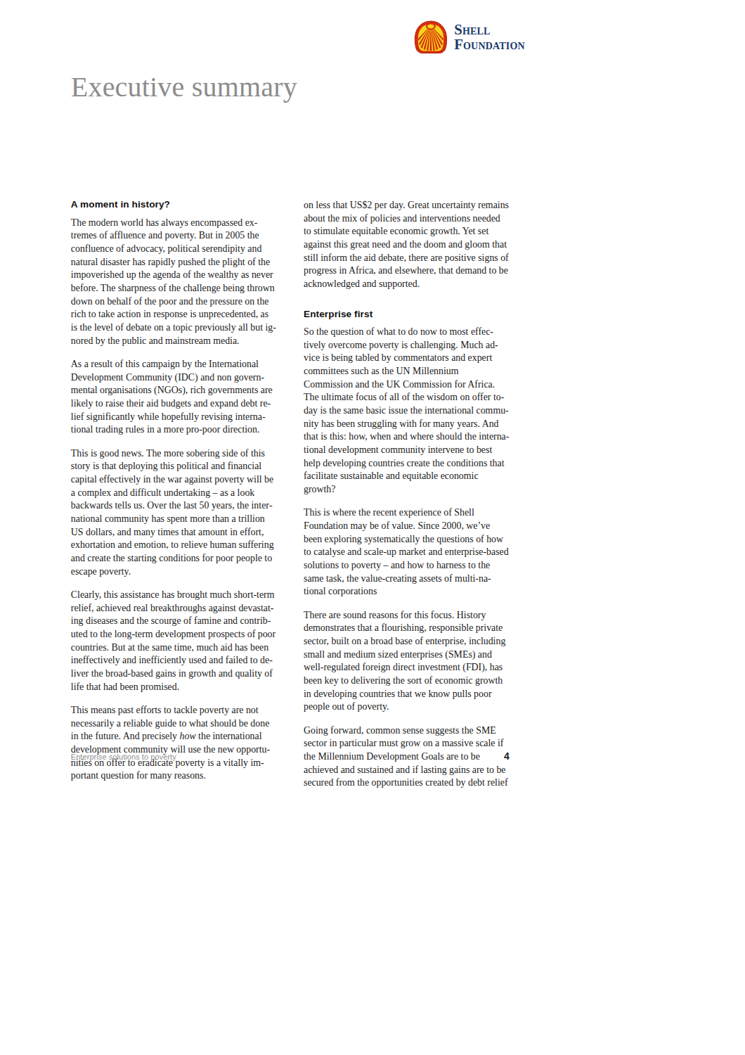Shell Foundation
Executive summary
A moment in history?
The modern world has always encompassed extremes of affluence and poverty. But in 2005 the confluence of advocacy, political serendipity and natural disaster has rapidly pushed the plight of the impoverished up the agenda of the wealthy as never before. The sharpness of the challenge being thrown down on behalf of the poor and the pressure on the rich to take action in response is unprecedented, as is the level of debate on a topic previously all but ignored by the public and mainstream media.
As a result of this campaign by the International Development Community (IDC) and non govern­mental organisations (NGOs), rich governments are likely to raise their aid budgets and expand debt relief significantly while hopefully revising international trading rules in a more pro-poor direction.
This is good news. The more sobering side of this story is that deploying this political and financial capital effectively in the war against poverty will be a complex and difficult undertaking – as a look backwards tells us. Over the last 50 years, the international community has spent more than a trillion US dollars, and many times that amount in effort, exhortation and emotion, to relieve human suffering and create the starting conditions for poor people to escape poverty.
Clearly, this assistance has brought much short-term relief, achieved real breakthroughs against devastating diseases and the scourge of famine and contributed to the long-term development prospects of poor countries. But at the same time, much aid has been ineffectively and inefficiently used and failed to deliver the broad-based gains in growth and quality of life that had been promised.
This means past efforts to tackle poverty are not necessarily a reliable guide to what should be done in the future. And precisely how the international development community will use the new opportunities on offer to eradicate poverty is a vitally important question for many reasons.
There’s a great deal of public money at stake and bold claims are being made about using it to ‘Make Poverty History’. More importantly, there remains great need. After fifty years of international development assistance, two billion people still live
on less that US$2 per day. Great uncertainty remains about the mix of policies and interventions needed to stimulate equitable economic growth. Yet set against this great need and the doom and gloom that still inform the aid debate, there are positive signs of progress in Africa, and elsewhere, that demand to be acknowledged and supported.
Enterprise first
So the question of what to do now to most effectively overcome poverty is challenging. Much advice is being tabled by commentators and expert committees such as the UN Millennium Commission and the UK Commission for Africa. The ultimate focus of all of the wisdom on offer today is the same basic issue the international community has been struggling with for many years. And that is this: how, when and where should the international development community intervene to best help developing countries create the conditions that facilitate sustainable and equitable economic growth?
This is where the recent experience of Shell Foundation may be of value. Since 2000, we’ve been exploring systematically the questions of how to catalyse and scale-up market and enterprise-based solutions to poverty – and how to harness to the same task, the value-creating assets of multi-national corporations
There are sound reasons for this focus. History demonstrates that a flourishing, responsible private sector, built on a broad base of enterprise, including small and medium sized enterprises (SMEs) and well-regulated foreign direct investment (FDI), has been key to delivering the sort of economic growth in developing countries that we know pulls poor people out of poverty.
Going forward, common sense suggests the SME sector in particular must grow on a massive scale if the Millennium Development Goals are to be achieved and sustained and if lasting gains are to be secured from the opportunities created by debt relief and fairer trade.
Most importantly, the growth of enterprise offers poor people the hope that there’s an economic ladder to personal betterment they can climb by dint of honest effort. If this hope does not exist, there is a danger they stop looking up and forward and resign themselves to poverty – permanently.
Enterprise solutions to poverty
4